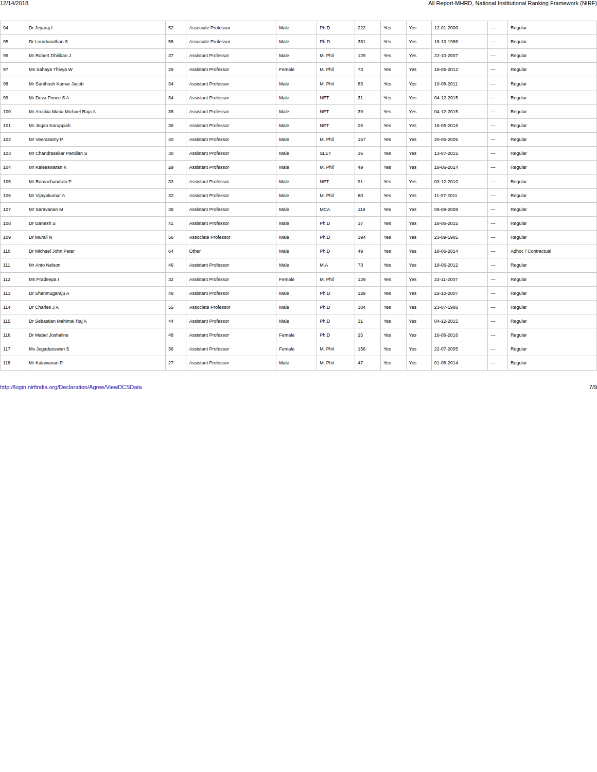12/14/2018 All Report-MHRD, National Institutional Ranking Framework (NIRF)
| 94 | Dr Jeyaraj I | 52 | Associate Professor | Male | Ph.D | 222 | Yes | Yes | 12-01-2000 | --- | Regular |
| 95 | Dr Lourdunathan S | 58 | Associate Professor | Male | Ph.D | 381 | Yes | Yes | 16-10-1986 | --- | Regular |
| 96 | Mr Robert Dhiliban J | 37 | Assistant Professor | Male | M. Phil | 129 | Yes | Yes | 22-10-2007 | --- | Regular |
| 97 | Ms Sahaya Thivya W | 29 | Assistant Professor | Female | M. Phil | 73 | Yes | Yes | 18-06-2012 | --- | Regular |
| 98 | Mr Santhosh Kumar Jacob | 34 | Assistant Professor | Male | M. Phil | 83 | Yes | Yes | 10-08-2011 | --- | Regular |
| 99 | Mr Deva Prince S A | 34 | Assistant Professor | Male | NET | 31 | Yes | Yes | 04-12-2015 | --- | Regular |
| 100 | Mr Arockia Maria Michael Raja A | 38 | Assistant Professor | Male | NET | 39 | Yes | Yes | 04-12-2015 | --- | Regular |
| 101 | Mr Jegan Karuppiah | 36 | Assistant Professor | Male | NET | 25 | Yes | Yes | 16-06-2016 | --- | Regular |
| 102 | Mr Veerasamy P | 40 | Assistant Professor | Male | M. Phil | 157 | Yes | Yes | 20-06-2005 | --- | Regular |
| 103 | Mr Chandrasekar Pandian S | 30 | Assistant Professor | Male | SLET | 36 | Yes | Yes | 13-07-2015 | --- | Regular |
| 104 | Mr Kaleeswaran K | 29 | Assistant Professor | Male | M. Phil | 49 | Yes | Yes | 18-06-2014 | --- | Regular |
| 105 | Mr Ramachandran P | 33 | Assistant Professor | Male | NET | 91 | Yes | Yes | 03-12-2010 | --- | Regular |
| 106 | Mr Vijayakumar A | 32 | Assistant Professor | Male | M. Phil | 80 | Yes | Yes | 11-07-2011 | --- | Regular |
| 107 | Mr Saravanan M | 38 | Assistant Professor | Male | MCA | 119 | Yes | Yes | 08-09-2008 | --- | Regular |
| 108 | Dr Ganesh S | 41 | Assistant Professor | Male | Ph.D | 37 | Yes | Yes | 18-06-2015 | --- | Regular |
| 109 | Dr Murali N | 56 | Associate Professor | Male | Ph.D | 394 | Yes | Yes | 23-09-1985 | --- | Regular |
| 110 | Dr Michael John Peter | 64 | Other | Male | Ph.D | 49 | Yes | Yes | 18-06-2014 | --- | Adhoc / Contractual |
| 111 | Mr Anto Nelson | 46 | Assistant Professor | Male | M.A | 73 | Yes | Yes | 18-06-2012 | --- | Regular |
| 112 | Ms Pradeepa I | 32 | Assistant Professor | Female | M. Phil | 129 | Yes | Yes | 22-11-2007 | --- | Regular |
| 113 | Dr Shanmugaraju A | 48 | Assistant Professor | Male | Ph.D | 129 | Yes | Yes | 22-10-2007 | --- | Regular |
| 114 | Dr Charles J A | 55 | Associate Professor | Male | Ph.D | 384 | Yes | Yes | 23-07-1986 | --- | Regular |
| 115 | Dr Sebastian Mahimai Raj A | 44 | Assistant Professor | Male | Ph.D | 31 | Yes | Yes | 04-12-2015 | --- | Regular |
| 116 | Dr Mabel Joshaline | 48 | Assistant Professor | Female | Ph.D | 25 | Yes | Yes | 16-06-2016 | --- | Regular |
| 117 | Ms Jegadeeswari S | 36 | Assistant Professor | Female | M. Phil | 156 | Yes | Yes | 22-07-2005 | --- | Regular |
| 118 | Mr Kalaivanan P | 27 | Assistant Professor | Male | M. Phil | 47 | Yes | Yes | 01-08-2014 | --- | Regular |
http://login.nirfindia.org/Declaration/Agree/ViewDCSData 7/9